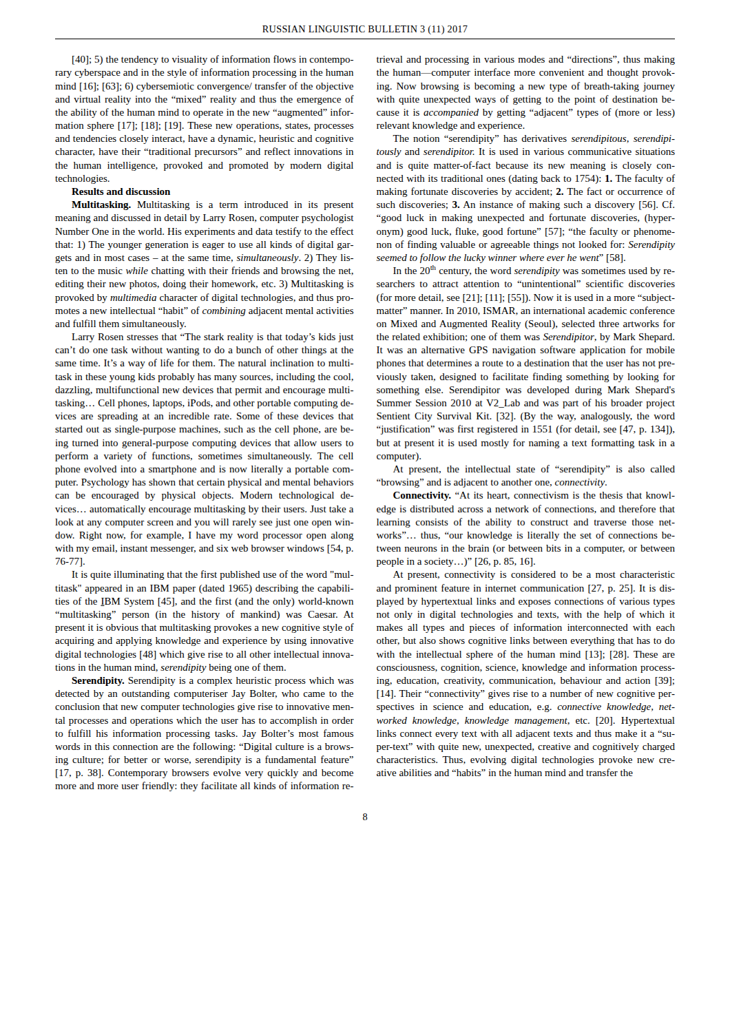RUSSIAN LINGUISTIC BULLETIN 3 (11) 2017
[40]; 5) the tendency to visuality of information flows in contemporary cyberspace and in the style of information processing in the human mind [16]; [63]; 6) cybersemiotic convergence/ transfer of the objective and virtual reality into the “mixed” reality and thus the emergence of the ability of the human mind to operate in the new “augmented” information sphere [17]; [18]; [19]. These new operations, states, processes and tendencies closely interact, have a dynamic, heuristic and cognitive character, have their “traditional precursors” and reflect innovations in the human intelligence, provoked and promoted by modern digital technologies.
Results and discussion
Multitasking. Multitasking is a term introduced in its present meaning and discussed in detail by Larry Rosen, computer psychologist Number One in the world. His experiments and data testify to the effect that: 1) The younger generation is eager to use all kinds of digital gargets and in most cases – at the same time, simultaneously. 2) They listen to the music while chatting with their friends and browsing the net, editing their new photos, doing their homework, etc. 3) Multitasking is provoked by multimedia character of digital technologies, and thus promotes a new intellectual “habit” of combining adjacent mental activities and fulfill them simultaneously.
Larry Rosen stresses that “The stark reality is that today’s kids just can’t do one task without wanting to do a bunch of other things at the same time. It’s a way of life for them. The natural inclination to multitask in these young kids probably has many sources, including the cool, dazzling, multifunctional new devices that permit and encourage multitasking… Cell phones, laptops, iPods, and other portable computing devices are spreading at an incredible rate. Some of these devices that started out as single-purpose machines, such as the cell phone, are being turned into general-purpose computing devices that allow users to perform a variety of functions, sometimes simultaneously. The cell phone evolved into a smartphone and is now literally a portable computer. Psychology has shown that certain physical and mental behaviors can be encouraged by physical objects. Modern technological devices… automatically encourage multitasking by their users. Just take a look at any computer screen and you will rarely see just one open window. Right now, for example, I have my word processor open along with my email, instant messenger, and six web browser windows [54, p. 76-77].
It is quite illuminating that the first published use of the word "multitask" appeared in an IBM paper (dated 1965) describing the capabilities of the IBM System [45], and the first (and the only) world-known “multitasking” person (in the history of mankind) was Caesar. At present it is obvious that multitasking provokes a new cognitive style of acquiring and applying knowledge and experience by using innovative digital technologies [48] which give rise to all other intellectual innovations in the human mind, serendipity being one of them.
Serendipity. Serendipity is a complex heuristic process which was detected by an outstanding computeriser Jay Bolter, who came to the conclusion that new computer technologies give rise to innovative mental processes and operations which the user has to accomplish in order to fulfill his information processing tasks. Jay Bolter’s most famous words in this connection are the following: “Digital culture is a browsing culture; for better or worse, serendipity is a fundamental feature” [17, p. 38]. Contemporary browsers evolve very quickly and become more and more user friendly: they facilitate all kinds of information retrieval and processing in various modes and “directions”, thus making the human—computer interface more convenient and thought provoking. Now browsing is becoming a new type of breath-taking journey with quite unexpected ways of getting to the point of destination because it is accompanied by getting “adjacent” types of (more or less) relevant knowledge and experience.
The notion “serendipity” has derivatives serendipitous, serendipitously and serendipitor. It is used in various communicative situations and is quite matter-of-fact because its new meaning is closely connected with its traditional ones (dating back to 1754): 1. The faculty of making fortunate discoveries by accident; 2. The fact or occurrence of such discoveries; 3. An instance of making such a discovery [56]. Cf. “good luck in making unexpected and fortunate discoveries, (hyperonym) good luck, fluke, good fortune” [57]; “the faculty or phenomenon of finding valuable or agreeable things not looked for: Serendipity seemed to follow the lucky winner where ever he went” [58].
In the 20th century, the word serendipity was sometimes used by researchers to attract attention to “unintentional” scientific discoveries (for more detail, see [21]; [11]; [55]). Now it is used in a more “subject-matter” manner. In 2010, ISMAR, an international academic conference on Mixed and Augmented Reality (Seoul), selected three artworks for the related exhibition; one of them was Serendipitor, by Mark Shepard. It was an alternative GPS navigation software application for mobile phones that determines a route to a destination that the user has not previously taken, designed to facilitate finding something by looking for something else. Serendipitor was developed during Mark Shepard's Summer Session 2010 at V2_Lab and was part of his broader project Sentient City Survival Kit. [32]. (By the way, analogously, the word “justification” was first registered in 1551 (for detail, see [47, p. 134]), but at present it is used mostly for naming a text formatting task in a computer).
At present, the intellectual state of “serendipity” is also called “browsing” and is adjacent to another one, connectivity.
Connectivity. “At its heart, connectivism is the thesis that knowledge is distributed across a network of connections, and therefore that learning consists of the ability to construct and traverse those networks”… thus, “our knowledge is literally the set of connections between neurons in the brain (or between bits in a computer, or between people in a society…)” [26, p. 85, 16].
At present, connectivity is considered to be a most characteristic and prominent feature in internet communication [27, p. 25]. It is displayed by hypertextual links and exposes connections of various types not only in digital technologies and texts, with the help of which it makes all types and pieces of information interconnected with each other, but also shows cognitive links between everything that has to do with the intellectual sphere of the human mind [13]; [28]. These are consciousness, cognition, science, knowledge and information processing, education, creativity, communication, behaviour and action [39]; [14]. Their “connectivity” gives rise to a number of new cognitive perspectives in science and education, e.g. connective knowledge, networked knowledge, knowledge management, etc. [20]. Hypertextual links connect every text with all adjacent texts and thus make it a “super-text” with quite new, unexpected, creative and cognitively charged characteristics. Thus, evolving digital technologies provoke new creative abilities and “habits” in the human mind and transfer the
8